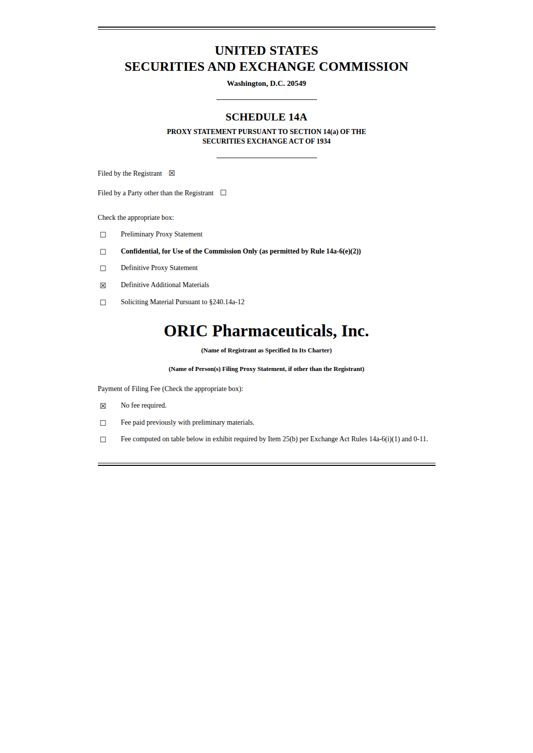UNITED STATES
SECURITIES AND EXCHANGE COMMISSION
Washington, D.C. 20549
SCHEDULE 14A
PROXY STATEMENT PURSUANT TO SECTION 14(a) OF THE
SECURITIES EXCHANGE ACT OF 1934
Filed by the Registrant ☒
Filed by a Party other than the Registrant ☐
Check the appropriate box:
| ☐ | Preliminary Proxy Statement |
| ☐ | Confidential, for Use of the Commission Only (as permitted by Rule 14a-6(e)(2)) |
| ☐ | Definitive Proxy Statement |
| ☒ | Definitive Additional Materials |
| ☐ | Soliciting Material Pursuant to §240.14a-12 |
ORIC Pharmaceuticals, Inc.
(Name of Registrant as Specified In Its Charter)
(Name of Person(s) Filing Proxy Statement, if other than the Registrant)
Payment of Filing Fee (Check the appropriate box):
| ☒ | No fee required. |
| ☐ | Fee paid previously with preliminary materials. |
| ☐ | Fee computed on table below in exhibit required by Item 25(b) per Exchange Act Rules 14a-6(i)(1) and 0-11. |